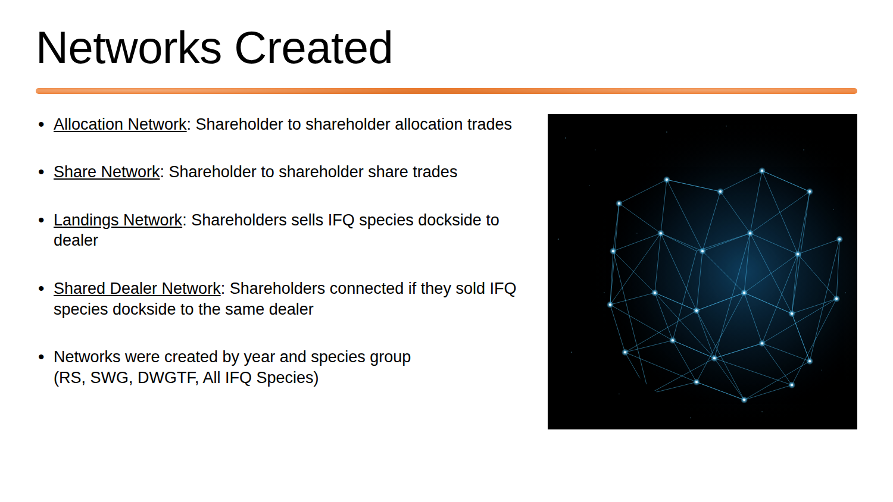Networks Created
Allocation Network: Shareholder to shareholder allocation trades
Share Network: Shareholder to shareholder share trades
Landings Network: Shareholders sells IFQ species dockside to dealer
Shared Dealer Network: Shareholders connected if they sold IFQ species dockside to the same dealer
Networks were created by year and species group
(RS, SWG, DWGTF, All IFQ Species)